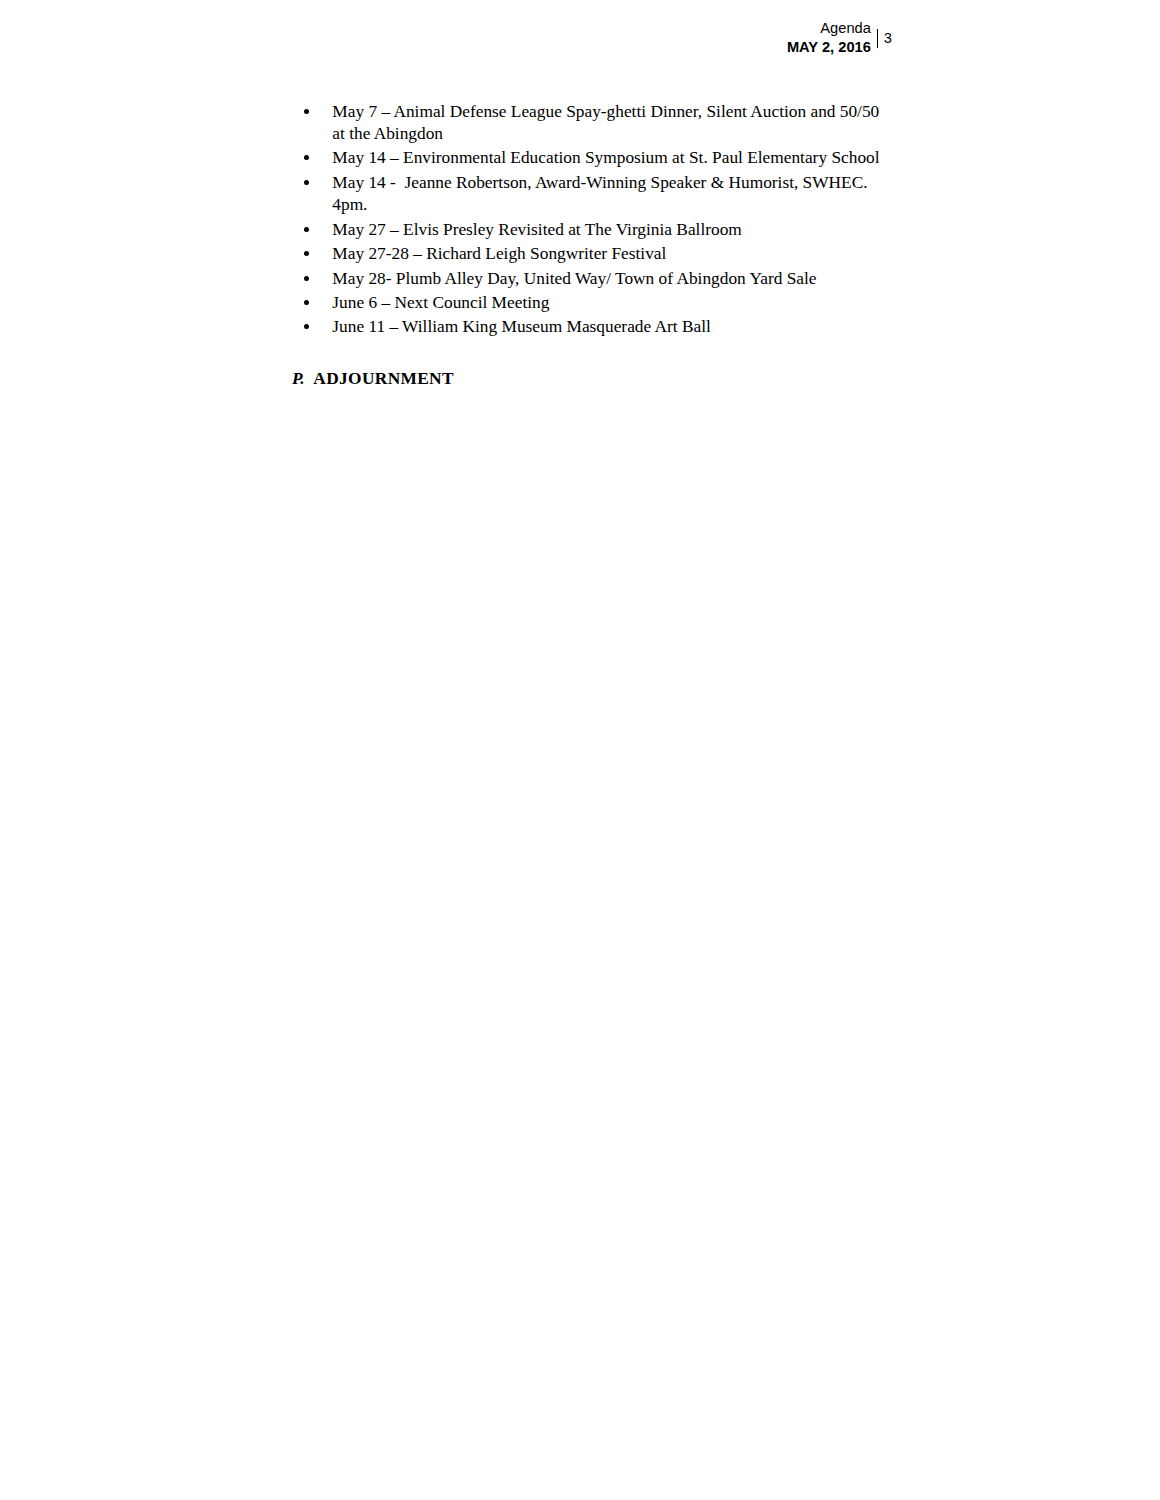Agenda
MAY 2, 2016
3
May 7 – Animal Defense League Spay-ghetti Dinner, Silent Auction and 50/50 at the Abingdon
May 14 – Environmental Education Symposium at St. Paul Elementary School
May 14 - Jeanne Robertson, Award-Winning Speaker & Humorist, SWHEC. 4pm.
May 27 – Elvis Presley Revisited at The Virginia Ballroom
May 27-28 – Richard Leigh Songwriter Festival
May 28- Plumb Alley Day, United Way/ Town of Abingdon Yard Sale
June 6 – Next Council Meeting
June 11 – William King Museum Masquerade Art Ball
P. ADJOURNMENT